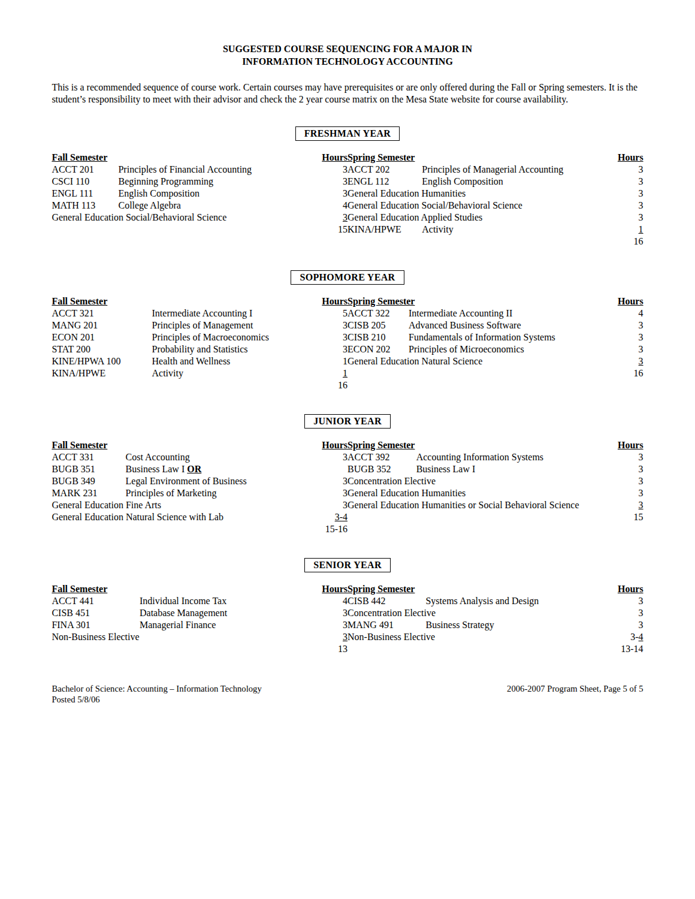SUGGESTED COURSE SEQUENCING FOR A MAJOR IN
INFORMATION TECHNOLOGY ACCOUNTING
This is a recommended sequence of course work. Certain courses may have prerequisites or are only offered during the Fall or Spring semesters. It is the student’s responsibility to meet with their advisor and check the 2 year course matrix on the Mesa State website for course availability.
FRESHMAN YEAR
| / Fall Semester / Hours / / --- / --- / / ACCT 201 / Principles of Financial Accounting / 3 / / CSCI 110 / Beginning Programming / 3 / / ENGL 111 / English Composition / 3 / / MATH 113 / College Algebra / 4 / / General Education Social/Behavioral Science / 3 / / 15 / | / Spring Semester / Hours / / --- / --- / / ACCT 202 / Principles of Managerial Accounting / 3 / / ENGL 112 / English Composition / 3 / / General Education Humanities / 3 / / General Education Social/Behavioral Science / 3 / / General Education Applied Studies / 3 / / KINA/HPWE / Activity / 1 / / 16 / |
SOPHOMORE YEAR
| / Fall Semester / Hours / / --- / --- / / ACCT 321 / Intermediate Accounting I / 5 / / MANG 201 / Principles of Management / 3 / / ECON 201 / Principles of Macroeconomics / 3 / / STAT 200 / Probability and Statistics / 3 / / KINE/HPWA 100 / Health and Wellness / 1 / / KINA/HPWE / Activity / 1 / / 16 / | / Spring Semester / Hours / / --- / --- / / ACCT 322 / Intermediate Accounting II / 4 / / CISB 205 / Advanced Business Software / 3 / / CISB 210 / Fundamentals of Information Systems / 3 / / ECON 202 / Principles of Microeconomics / 3 / / General Education Natural Science / 3 / / 16 / |
JUNIOR YEAR
| / Fall Semester / Hours / / --- / --- / / ACCT 331 / Cost Accounting / 3 / / BUGB 351 / Business Law I OR / / / BUGB 349 / Legal Environment of Business / 3 / / MARK 231 / Principles of Marketing / 3 / / General Education Fine Arts / 3 / / General Education Natural Science with Lab / 3-4 / / 15-16 / | / Spring Semester / Hours / / --- / --- / / ACCT 392 / Accounting Information Systems / 3 / / BUGB 352 / Business Law I / 3 / / Concentration Elective / 3 / / General Education Humanities / 3 / / General Education Humanities or Social Behavioral Science / 3 / / 15 / |
SENIOR YEAR
| / Fall Semester / Hours / / --- / --- / / ACCT 441 / Individual Income Tax / 4 / / CISB 451 / Database Management / 3 / / FINA 301 / Managerial Finance / 3 / / Non-Business Elective / 3 / / 13 / | / Spring Semester / Hours / / --- / --- / / CISB 442 / Systems Analysis and Design / 3 / / Concentration Elective / 3 / / MANG 491 / Business Strategy / 3 / / Non-Business Elective / 3- 4 / / 13-14 / |
| Bachelor of Science: Accounting – Information Technology | 2006-2007 Program Sheet, Page 5 of 5 |
| Posted 5/8/06 | |